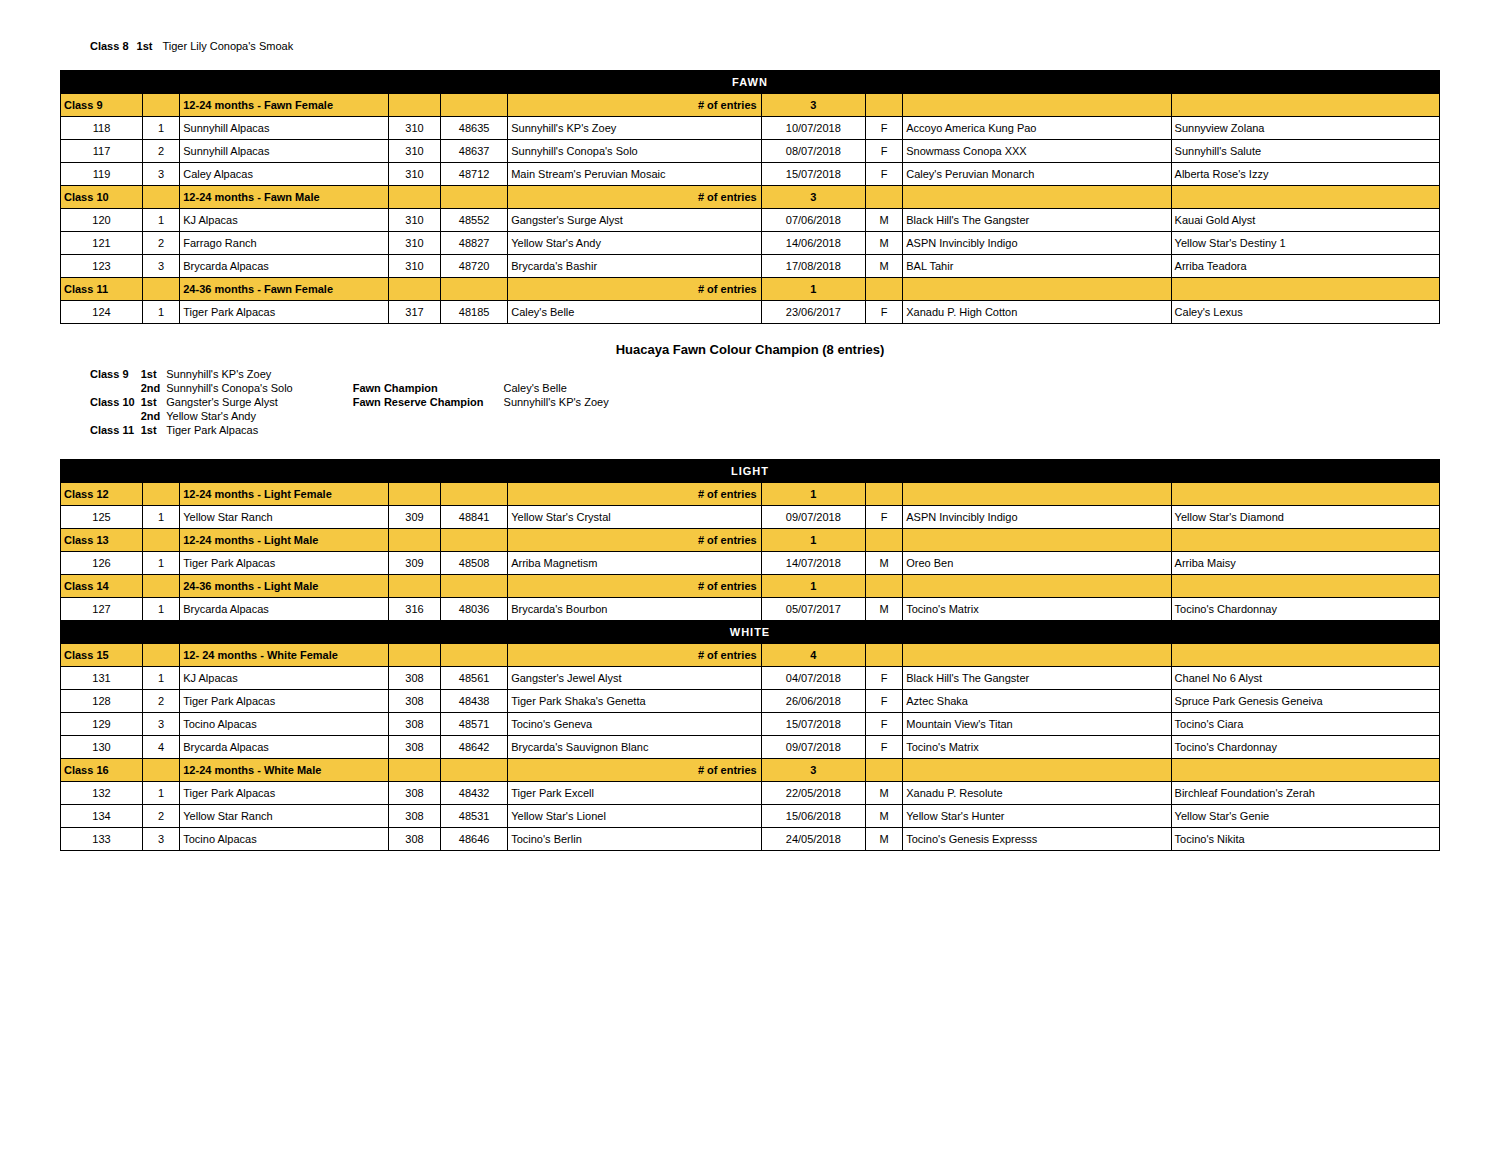Class 81st Tiger Lily Conopa's Smoak
| FAWN |
| Class 9 | | 12-24 months - Fawn Female | | | # of entries | 3 | | | |
| 118 | 1 | Sunnyhill Alpacas | 310 | 48635 | Sunnyhill's KP's Zoey | 10/07/2018 | F | Accoyo America Kung Pao | Sunnyview Zolana |
| 117 | 2 | Sunnyhill Alpacas | 310 | 48637 | Sunnyhill's Conopa's Solo | 08/07/2018 | F | Snowmass Conopa XXX | Sunnyhill's Salute |
| 119 | 3 | Caley Alpacas | 310 | 48712 | Main Stream's Peruvian Mosaic | 15/07/2018 | F | Caley's Peruvian Monarch | Alberta Rose's Izzy |
| Class 10 | | 12-24 months - Fawn Male | | | # of entries | 3 | | | |
| 120 | 1 | KJ Alpacas | 310 | 48552 | Gangster's Surge Alyst | 07/06/2018 | M | Black Hill's The Gangster | Kauai Gold Alyst |
| 121 | 2 | Farrago Ranch | 310 | 48827 | Yellow Star's Andy | 14/06/2018 | M | ASPN Invincibly Indigo | Yellow Star's Destiny 1 |
| 123 | 3 | Brycarda Alpacas | 310 | 48720 | Brycarda's Bashir | 17/08/2018 | M | BAL Tahir | Arriba Teadora |
| Class 11 | | 24-36 months - Fawn Female | | | # of entries | 1 | | | |
| 124 | 1 | Tiger Park Alpacas | 317 | 48185 | Caley's Belle | 23/06/2017 | F | Xanadu P. High Cotton | Caley's Lexus |
Huacaya Fawn Colour Champion (8 entries)
| Class 9 | 1st | Sunnyhill's KP's Zoey | | |
| | 2nd | Sunnyhill's Conopa's Solo | Fawn Champion | Caley's Belle |
| Class 10 | 1st | Gangster's Surge Alyst | Fawn Reserve Champion | Sunnyhill's KP's Zoey |
| | 2nd | Yellow Star's Andy | | |
| Class 11 | 1st | Tiger Park Alpacas | | |
| LIGHT |
| Class 12 | | 12-24 months - Light Female | | | # of entries | 1 | | | |
| 125 | 1 | Yellow Star Ranch | 309 | 48841 | Yellow Star's Crystal | 09/07/2018 | F | ASPN Invincibly Indigo | Yellow Star's Diamond |
| Class 13 | | 12-24 months - Light Male | | | # of entries | 1 | | | |
| 126 | 1 | Tiger Park Alpacas | 309 | 48508 | Arriba Magnetism | 14/07/2018 | M | Oreo Ben | Arriba Maisy |
| Class 14 | | 24-36 months - Light Male | | | # of entries | 1 | | | |
| 127 | 1 | Brycarda Alpacas | 316 | 48036 | Brycarda's Bourbon | 05/07/2017 | M | Tocino's Matrix | Tocino's Chardonnay |
| WHITE |
| Class 15 | | 12- 24 months - White Female | | | # of entries | 4 | | | |
| 131 | 1 | KJ Alpacas | 308 | 48561 | Gangster's Jewel Alyst | 04/07/2018 | F | Black Hill's The Gangster | Chanel No 6 Alyst |
| 128 | 2 | Tiger Park Alpacas | 308 | 48438 | Tiger Park Shaka's Genetta | 26/06/2018 | F | Aztec Shaka | Spruce Park Genesis Geneiva |
| 129 | 3 | Tocino Alpacas | 308 | 48571 | Tocino's Geneva | 15/07/2018 | F | Mountain View's Titan | Tocino's Ciara |
| 130 | 4 | Brycarda Alpacas | 308 | 48642 | Brycarda's Sauvignon Blanc | 09/07/2018 | F | Tocino's Matrix | Tocino's Chardonnay |
| Class 16 | | 12-24 months - White Male | | | # of entries | 3 | | | |
| 132 | 1 | Tiger Park Alpacas | 308 | 48432 | Tiger Park Excell | 22/05/2018 | M | Xanadu P. Resolute | Birchleaf Foundation's Zerah |
| 134 | 2 | Yellow Star Ranch | 308 | 48531 | Yellow Star's Lionel | 15/06/2018 | M | Yellow Star's Hunter | Yellow Star's Genie |
| 133 | 3 | Tocino Alpacas | 308 | 48646 | Tocino's Berlin | 24/05/2018 | M | Tocino's Genesis Expresss | Tocino's Nikita |